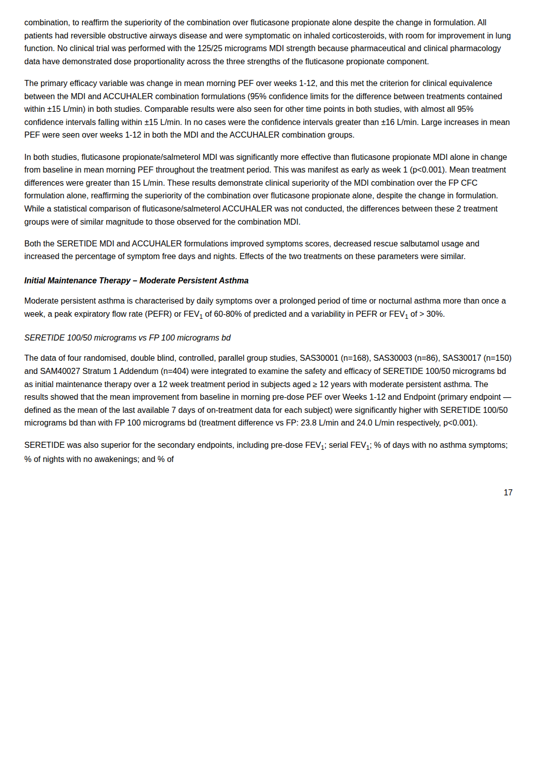combination, to reaffirm the superiority of the combination over fluticasone propionate alone despite the change in formulation. All patients had reversible obstructive airways disease and were symptomatic on inhaled corticosteroids, with room for improvement in lung function. No clinical trial was performed with the 125/25 micrograms MDI strength because pharmaceutical and clinical pharmacology data have demonstrated dose proportionality across the three strengths of the fluticasone propionate component.
The primary efficacy variable was change in mean morning PEF over weeks 1-12, and this met the criterion for clinical equivalence between the MDI and ACCUHALER combination formulations (95% confidence limits for the difference between treatments contained within ±15 L/min) in both studies. Comparable results were also seen for other time points in both studies, with almost all 95% confidence intervals falling within ±15 L/min. In no cases were the confidence intervals greater than ±16 L/min. Large increases in mean PEF were seen over weeks 1-12 in both the MDI and the ACCUHALER combination groups.
In both studies, fluticasone propionate/salmeterol MDI was significantly more effective than fluticasone propionate MDI alone in change from baseline in mean morning PEF throughout the treatment period. This was manifest as early as week 1 (p<0.001). Mean treatment differences were greater than 15 L/min. These results demonstrate clinical superiority of the MDI combination over the FP CFC formulation alone, reaffirming the superiority of the combination over fluticasone propionate alone, despite the change in formulation. While a statistical comparison of fluticasone/salmeterol ACCUHALER was not conducted, the differences between these 2 treatment groups were of similar magnitude to those observed for the combination MDI.
Both the SERETIDE MDI and ACCUHALER formulations improved symptoms scores, decreased rescue salbutamol usage and increased the percentage of symptom free days and nights. Effects of the two treatments on these parameters were similar.
Initial Maintenance Therapy – Moderate Persistent Asthma
Moderate persistent asthma is characterised by daily symptoms over a prolonged period of time or nocturnal asthma more than once a week, a peak expiratory flow rate (PEFR) or FEV1 of 60-80% of predicted and a variability in PEFR or FEV1 of > 30%.
SERETIDE 100/50 micrograms vs FP 100 micrograms bd
The data of four randomised, double blind, controlled, parallel group studies, SAS30001 (n=168), SAS30003 (n=86), SAS30017 (n=150) and SAM40027 Stratum 1 Addendum (n=404) were integrated to examine the safety and efficacy of SERETIDE 100/50 micrograms bd as initial maintenance therapy over a 12 week treatment period in subjects aged ≥ 12 years with moderate persistent asthma. The results showed that the mean improvement from baseline in morning pre-dose PEF over Weeks 1-12 and Endpoint (primary endpoint ― defined as the mean of the last available 7 days of on-treatment data for each subject) were significantly higher with SERETIDE 100/50 micrograms bd than with FP 100 micrograms bd (treatment difference vs FP: 23.8 L/min and 24.0 L/min respectively, p<0.001).
SERETIDE was also superior for the secondary endpoints, including pre-dose FEV1; serial FEV1; % of days with no asthma symptoms; % of nights with no awakenings; and % of
17